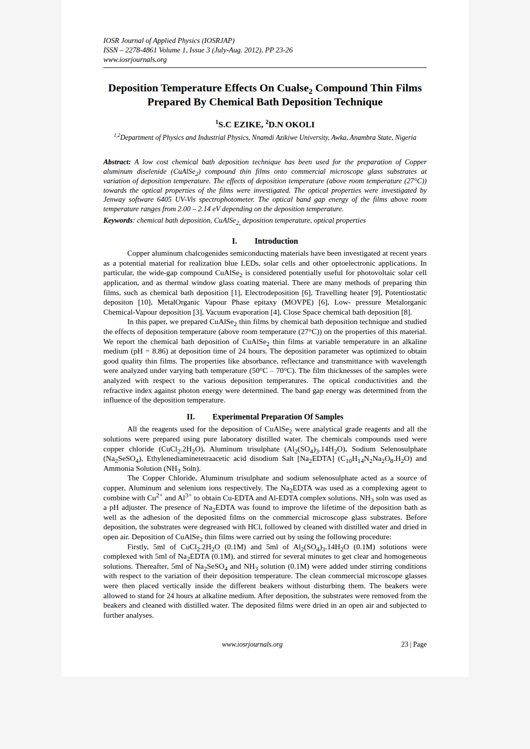IOSR Journal of Applied Physics (IOSRJAP)
ISSN – 2278-4861 Volume 1, Issue 3 (July-Aug. 2012), PP 23-26
www.iosrjournals.org
Deposition Temperature Effects On Cualse2 Compound Thin Films Prepared By Chemical Bath Deposition Technique
1S.C EZIKE, 2D.N OKOLI
1,2Department of Physics and Industrial Physics, Nnamdi Azikiwe University, Awka, Anambra State, Nigeria
Abstract: A low cost chemical bath deposition technique has been used for the preparation of Copper aluminum diselenide (CuAlSe2) compound thin films onto commercial microscope glass substrates at variation of deposition temperature. The effects of deposition temperature (above room temperature (27°C)) towards the optical properties of the films were investigated. The optical properties were investigated by Jenway software 6405 UV-Vis spectrophotometer. The optical band gap energy of the films above room temperature ranges from 2.00 – 2.14 eV depending on the deposition temperature.
Keywords: chemical bath deposition, CuAlSe2, deposition temperature, optical properties
I. Introduction
Copper aluminum chalcogenides semiconducting materials have been investigated at recent years as a potential material for realization blue LEDs, solar cells and other optoelectronic applications. In particular, the wide-gap compound CuAlSe2 is considered potentially useful for photovoltaic solar cell application, and as thermal window glass coating material. There are many methods of preparing thin films, such as chemical bath deposition [1], Electrodeposition [6], Travelling heater [9], Potentiostatic depositon [10], MetalOrganic Vapour Phase epitaxy (MOVPE) [6], Low- pressure Metalorganic Chemical-Vapour deposition [3], Vacuum evaporation [4], Close Space chemical bath deposition [8].
In this paper, we prepared CuAlSe2 thin films by chemical bath deposition technique and studied the effects of deposition temperature (above room temperature (27°C)) on the properties of this material. We report the chemical bath deposition of CuAlSe2 thin films at variable temperature in an alkaline medium (pH = 8.86) at deposition time of 24 hours. The deposition parameter was optimized to obtain good quality thin films. The properties like absorbance, reflectance and transmittance with wavelength were analyzed under varying bath temperature (50°C – 70°C). The film thicknesses of the samples were analyzed with respect to the various deposition temperatures. The optical conductivities and the refractive index against photon energy were determined. The band gap energy was determined from the influence of the deposition temperature.
II. Experimental Preparation Of Samples
All the reagents used for the deposition of CuAlSe2 were analytical grade reagents and all the solutions were prepared using pure laboratory distilled water. The chemicals compounds used were copper chloride (CuCl2.2H2O), Aluminum trisulphate (Al2(SO4)3.14H2O), Sodium Selenosulphate (Na2SeSO4), Ethylenediaminetetraacetic acid disodium Salt [Na2EDTA] (C10H14N2Na2O8.H2O) and Ammonia Solution (NH3 Soln).
The Copper Chloride, Aluminum trisulphate and sodium selenosulphate acted as a source of copper, Aluminum and selenium ions respectively. The Na2EDTA was used as a complexing agent to combine with Cu2+ and Al3+ to obtain Cu-EDTA and Al-EDTA complex solutions. NH3 soln was used as a pH adjuster. The presence of Na2EDTA was found to improve the lifetime of the deposition bath as well as the adhesion of the deposited films on the commercial microscope glass substrates. Before deposition, the substrates were degreased with HCl, followed by cleaned with distilled water and dried in open air. Deposition of CuAlSe2 thin films were carried out by using the following procedure:
Firstly, 5ml of CuCl2.2H2O (0.1M) and 5ml of Al2(SO4)3.14H2O (0.1M) solutions were complexed with 5ml of Na2EDTA (0.1M), and stirred for several minutes to get clear and homogeneous solutions. Thereafter, 5ml of Na2SeSO4 and NH3 solution (0.1M) were added under stirring conditions with respect to the variation of their deposition temperature. The clean commercial microscope glasses were then placed vertically inside the different beakers without disturbing them. The beakers were allowed to stand for 24 hours at alkaline medium. After deposition, the substrates were removed from the beakers and cleaned with distilled water. The deposited films were dried in an open air and subjected to further analyses.
www.iosrjournals.org 23 | Page